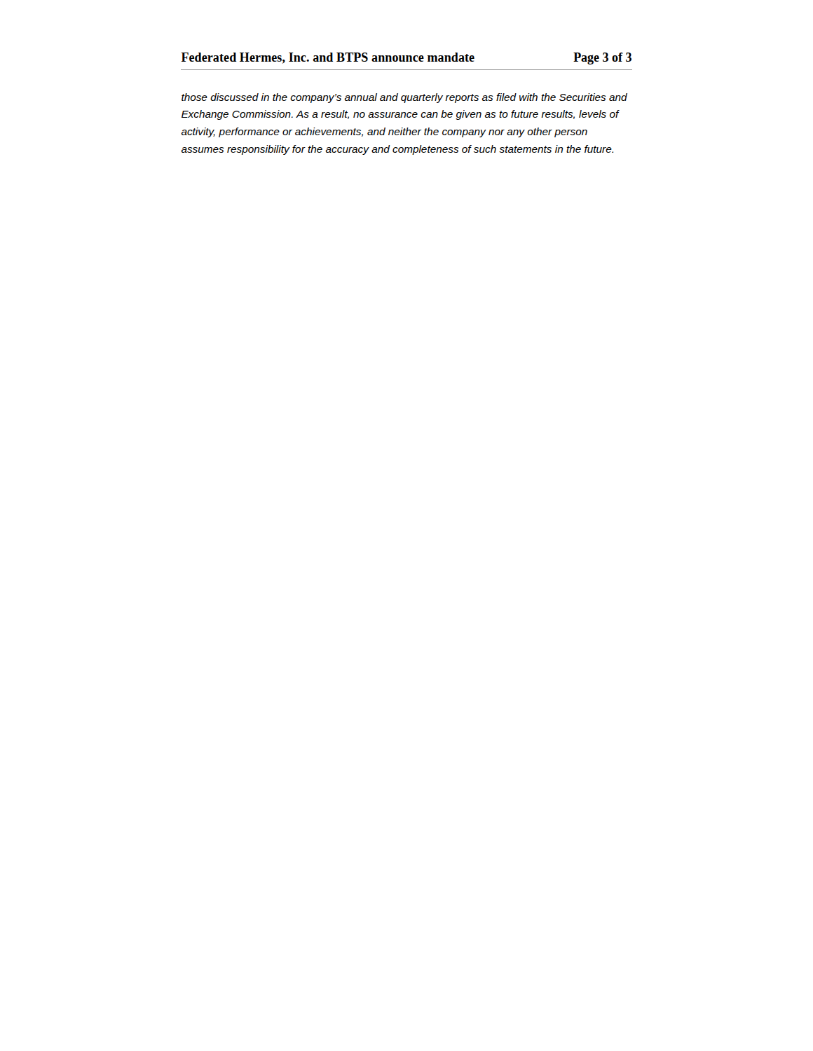Federated Hermes, Inc. and BTPS announce mandate Page 3 of 3
those discussed in the company’s annual and quarterly reports as filed with the Securities and Exchange Commission. As a result, no assurance can be given as to future results, levels of activity, performance or achievements, and neither the company nor any other person assumes responsibility for the accuracy and completeness of such statements in the future.